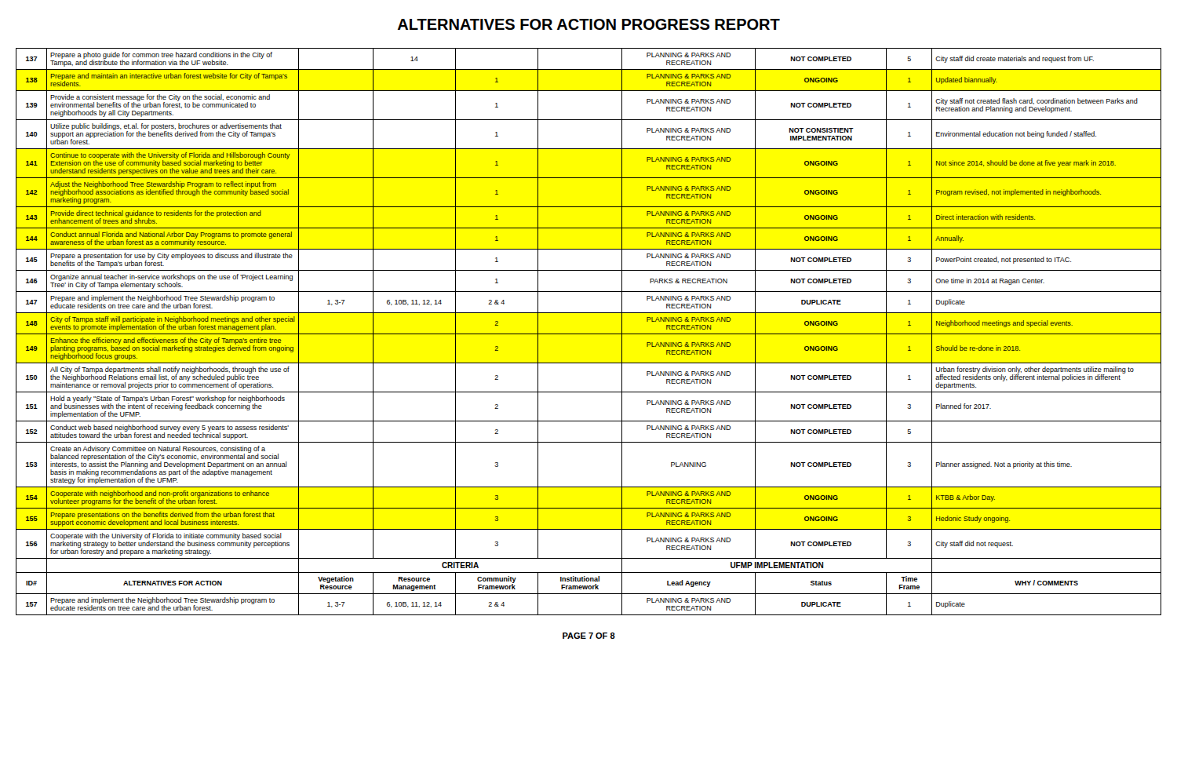ALTERNATIVES FOR ACTION PROGRESS REPORT
| 137 | Prepare a photo guide for common tree hazard conditions in the City of Tampa, and distribute the information via the UF website. | | 14 | | | PLANNING & PARKS AND RECREATION | NOT COMPLETED | 5 | City staff did create materials and request from UF. |
| 138 | Prepare and maintain an interactive urban forest website for City of Tampa's residents. | | | 1 | | PLANNING & PARKS AND RECREATION | ONGOING | 1 | Updated biannually. |
| 139 | Provide a consistent message for the City on the social, economic and environmental benefits of the urban forest, to be communicated to neighborhoods by all City Departments. | | | 1 | | PLANNING & PARKS AND RECREATION | NOT COMPLETED | 1 | City staff not created flash card, coordination between Parks and Recreation and Planning and Development. |
| 140 | Utilize public buildings, et.al. for posters, brochures or advertisements that support an appreciation for the benefits derived from the City of Tampa's urban forest. | | | 1 | | PLANNING & PARKS AND RECREATION | NOT CONSISTIENT IMPLEMENTATION | 1 | Environmental education not being funded / staffed. |
| 141 | Continue to cooperate with the University of Florida and Hillsborough County Extension on the use of community based social marketing to better understand residents perspectives on the value and trees and their care. | | | 1 | | PLANNING & PARKS AND RECREATION | ONGOING | 1 | Not since 2014, should be done at five year mark in 2018. |
| 142 | Adjust the Neighborhood Tree Stewardship Program to reflect input from neighborhood associations as identified through the community based social marketing program. | | | 1 | | PLANNING & PARKS AND RECREATION | ONGOING | 1 | Program revised, not implemented in neighborhoods. |
| 143 | Provide direct technical guidance to residents for the protection and enhancement of trees and shrubs. | | | 1 | | PLANNING & PARKS AND RECREATION | ONGOING | 1 | Direct interaction with residents. |
| 144 | Conduct annual Florida and National Arbor Day Programs to promote general awareness of the urban forest as a community resource. | | | 1 | | PLANNING & PARKS AND RECREATION | ONGOING | 1 | Annually. |
| 145 | Prepare a presentation for use by City employees to discuss and illustrate the benefits of the Tampa's urban forest. | | | 1 | | PLANNING & PARKS AND RECREATION | NOT COMPLETED | 3 | PowerPoint created, not presented to ITAC. |
| 146 | Organize annual teacher in-service workshops on the use of 'Project Learning Tree' in City of Tampa elementary schools. | | | 1 | | PARKS & RECREATION | NOT COMPLETED | 3 | One time in 2014 at Ragan Center. |
| 147 | Prepare and implement the Neighborhood Tree Stewardship program to educate residents on tree care and the urban forest. | 1, 3-7 | 6, 10B, 11, 12, 14 | 2 & 4 | | PLANNING & PARKS AND RECREATION | DUPLICATE | 1 | Duplicate |
| 148 | City of Tampa staff will participate in Neighborhood meetings and other special events to promote implementation of the urban forest management plan. | | | 2 | | PLANNING & PARKS AND RECREATION | ONGOING | 1 | Neighborhood meetings and special events. |
| 149 | Enhance the efficiency and effectiveness of the City of Tampa's entire tree planting programs, based on social marketing strategies derived from ongoing neighborhood focus groups. | | | 2 | | PLANNING & PARKS AND RECREATION | ONGOING | 1 | Should be re-done in 2018. |
| 150 | All City of Tampa departments shall notify neighborhoods, through the use of the Neighborhood Relations email list, of any scheduled public tree maintenance or removal projects prior to commencement of operations. | | | 2 | | PLANNING & PARKS AND RECREATION | NOT COMPLETED | 1 | Urban forestry division only, other departments utilize mailing to affected residents only, different internal policies in different departments. |
| 151 | Hold a yearly "State of Tampa's Urban Forest" workshop for neighborhoods and businesses with the intent of receiving feedback concerning the implementation of the UFMP. | | | 2 | | PLANNING & PARKS AND RECREATION | NOT COMPLETED | 3 | Planned for 2017. |
| 152 | Conduct web based neighborhood survey every 5 years to assess residents' attitudes toward the urban forest and needed technical support. | | | 2 | | PLANNING & PARKS AND RECREATION | NOT COMPLETED | 5 | |
| 153 | Create an Advisory Committee on Natural Resources, consisting of a balanced representation of the City's economic, environmental and social interests, to assist the Planning and Development Department on an annual basis in making recommendations as part of the adaptive management strategy for implementation of the UFMP. | | | 3 | | PLANNING | NOT COMPLETED | 3 | Planner assigned. Not a priority at this time. |
| 154 | Cooperate with neighborhood and non-profit organizations to enhance volunteer programs for the benefit of the urban forest. | | | 3 | | PLANNING & PARKS AND RECREATION | ONGOING | 1 | KTBB & Arbor Day. |
| 155 | Prepare presentations on the benefits derived from the urban forest that support economic development and local business interests. | | | 3 | | PLANNING & PARKS AND RECREATION | ONGOING | 3 | Hedonic Study ongoing. |
| 156 | Cooperate with the University of Florida to initiate community based social marketing strategy to better understand the business community perceptions for urban forestry and prepare a marketing strategy. | | | 3 | | PLANNING & PARKS AND RECREATION | NOT COMPLETED | 3 | City staff did not request. |
| | | CRITERIA | UFMP IMPLEMENTATION | |
| ID# | ALTERNATIVES FOR ACTION | Vegetation Resource | Resource Management | Community Framework | Institutional Framework | Lead Agency | Status | Time Frame | WHY / COMMENTS |
| 157 | Prepare and implement the Neighborhood Tree Stewardship program to educate residents on tree care and the urban forest. | 1, 3-7 | 6, 10B, 11, 12, 14 | 2 & 4 | | PLANNING & PARKS AND RECREATION | DUPLICATE | 1 | Duplicate |
PAGE 7 OF 8